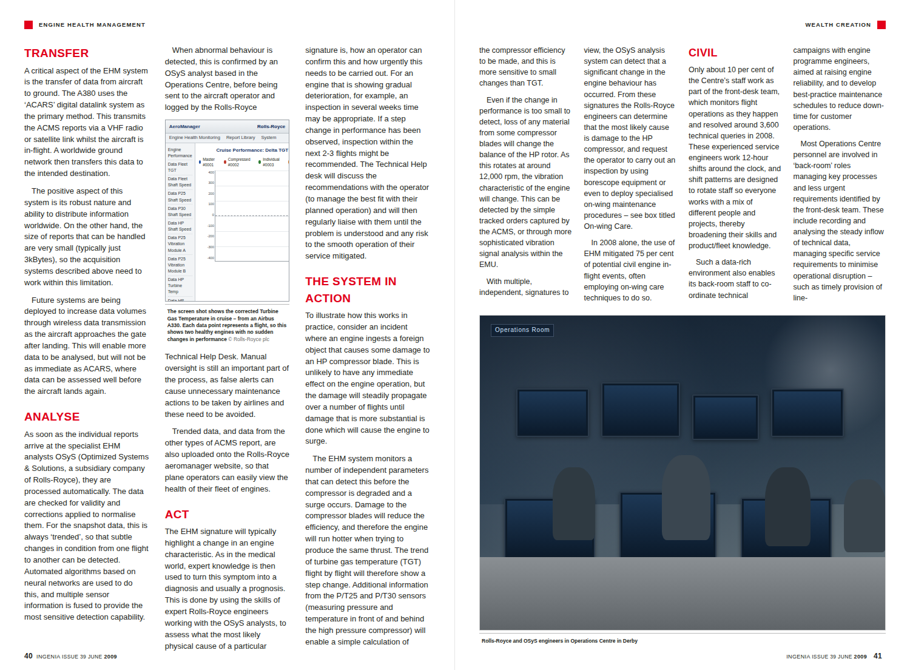ENGINE HEALTH MANAGEMENT
TRANSFER
A critical aspect of the EHM system is the transfer of data from aircraft to ground. The A380 uses the ‘ACARS’ digital datalink system as the primary method. This transmits the ACMS reports via a VHF radio or satellite link whilst the aircraft is in-flight. A worldwide ground network then transfers this data to the intended destination.
The positive aspect of this system is its robust nature and ability to distribute information worldwide. On the other hand, the size of reports that can be handled are very small (typically just 3kBytes), so the acquisition systems described above need to work within this limitation.
Future systems are being deployed to increase data volumes through wireless data transmission as the aircraft approaches the gate after landing. This will enable more data to be analysed, but will not be as immediate as ACARS, where data can be assessed well before the aircraft lands again.
ANALYSE
As soon as the individual reports arrive at the specialist EHM analysts OSyS (Optimized Systems & Solutions, a subsidiary company of Rolls-Royce), they are processed automatically. The data are checked for validity and corrections applied to normalise them. For the snapshot data, this is always ‘trended’, so that subtle changes in condition from one flight to another can be detected. Automated algorithms based on neural networks are used to do this, and multiple sensor information is fused to provide the most sensitive detection capability.
When abnormal behaviour is detected, this is confirmed by an OSyS analyst based in the Operations Centre, before being sent to the aircraft operator and logged by the Rolls-Royce
AeroManager Rolls-Royce
Engine Health Monitoring Report Library System
Engine Performance
Data Fleet TGT
Data Fleet Shaft Speed
Data P25 Shaft Speed
Data P30 Shaft Speed
Data HP Shaft Speed
Data P25 Vibration Module A
Data P25 Vibration Module B
Data HP Turbine Temp
Data HP Delivery Pressure
Data HP Delivery Temp
Engine Mechanical
Take-Off Performance
Take-Off Mechanical
Climb Performance
Climb Mechanical
Cruise Performance: Delta TGT
Master #0001 Compressed #0002 Individual #0003 Master #0004
4003002001000-100-200-300-400
The screen shot shows the corrected Turbine Gas Temperature in cruise – from an Airbus A330. Each data point represents a flight, so this shows two healthy engines with no sudden changes in performance © Rolls-Royce plc
Technical Help Desk. Manual oversight is still an important part of the process, as false alerts can cause unnecessary maintenance actions to be taken by airlines and these need to be avoided.
Trended data, and data from the other types of ACMS report, are also uploaded onto the Rolls-Royce aeromanager website, so that plane operators can easily view the health of their fleet of engines.
ACT
The EHM signature will typically highlight a change in an engine characteristic. As in the medical world, expert knowledge is then used to turn this symptom into a diagnosis and usually a prognosis. This is done by using the skills of expert Rolls-Royce engineers working with the OSyS analysts, to assess what the most likely physical cause of a particular signature is, how an operator can confirm this and how urgently this needs to be carried out. For an engine that is showing gradual deterioration, for example, an inspection in several weeks time may be appropriate. If a step change in performance has been observed, inspection within the next 2-3 flights might be recommended. The Technical Help desk will discuss the recommendations with the operator (to manage the best fit with their planned operation) and will then regularly liaise with them until the problem is understood and any risk to the smooth operation of their service mitigated.
THE SYSTEM IN ACTION
To illustrate how this works in practice, consider an incident where an engine ingests a foreign object that causes some damage to an HP compressor blade. This is unlikely to have any immediate effect on the engine operation, but the damage will steadily propagate over a number of flights until damage that is more substantial is done which will cause the engine to surge.
The EHM system monitors a number of independent parameters that can detect this before the compressor is degraded and a surge occurs. Damage to the compressor blades will reduce the efficiency, and therefore the engine will run hotter when trying to produce the same thrust. The trend of turbine gas temperature (TGT) flight by flight will therefore show a step change. Additional information from the P/T25 and P/T30 sensors (measuring pressure and temperature in front of and behind the high pressure compressor) will enable a simple calculation of
40 INGENIA ISSUE 39 JUNE 2009
WEALTH CREATION
the compressor efficiency to be made, and this is more sensitive to small changes than TGT.
Even if the change in performance is too small to detect, loss of any material from some compressor blades will change the balance of the HP rotor. As this rotates at around 12,000 rpm, the vibration characteristic of the engine will change. This can be detected by the simple tracked orders captured by the ACMS, or through more sophisticated vibration signal analysis within the EMU.
With multiple, independent, signatures to view, the OSyS analysis system can detect that a significant change in the engine behaviour has occurred. From these signatures the Rolls-Royce engineers can determine that the most likely cause is damage to the HP compressor, and request the operator to carry out an inspection by using borescope equipment or even to deploy specialised on-wing maintenance procedures – see box titled On-wing Care.
In 2008 alone, the use of EHM mitigated 75 per cent of potential civil engine in-flight events, often employing on-wing care techniques to do so.
CIVIL
Only about 10 per cent of the Centre’s staff work as part of the front-desk team, which monitors flight operations as they happen and resolved around 3,600 technical queries in 2008. These experienced service engineers work 12-hour shifts around the clock, and shift patterns are designed to rotate staff so everyone works with a mix of different people and projects, thereby broadening their skills and product/fleet knowledge.
Such a data-rich environment also enables its back-room staff to co-ordinate technical campaigns with engine programme engineers, aimed at raising engine reliability, and to develop best-practice maintenance schedules to reduce down-time for customer operations.
Most Operations Centre personnel are involved in ‘back-room’ roles managing key processes and less urgent requirements identified by the front-desk team. These include recording and analysing the steady inflow of technical data, managing specific service requirements to minimise operational disruption – such as timely provision of line-
Operations Room
Rolls-Royce and OSyS engineers in Operations Centre in Derby
INGENIA ISSUE 39 JUNE 2009 41